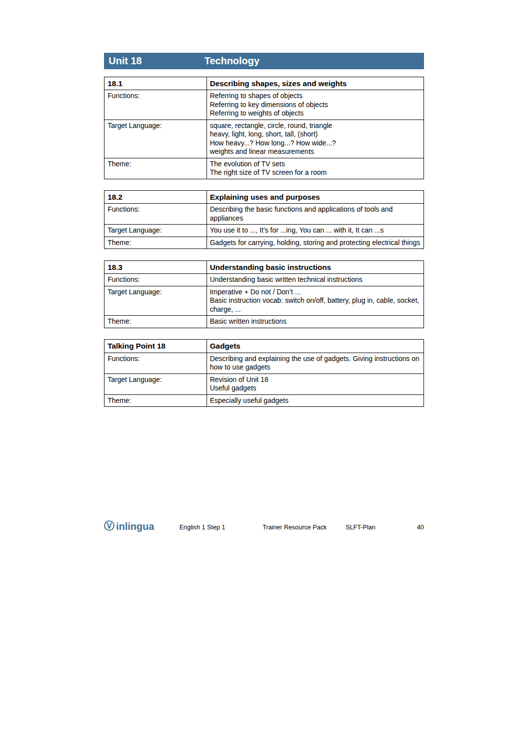| Unit 18 | Technology |
| 18.1 | Describing shapes, sizes and weights |
| Functions: | Referring to shapes of objects Referring to key dimensions of objects Referring to weights of objects |
| Target Language: | square, rectangle, circle, round, triangle heavy, light, long, short, tall, (short) How heavy...? How long...? How wide...? weights and linear measurements |
| Theme: | The evolution of TV sets The right size of TV screen for a room |
| 18.2 | Explaining uses and purposes |
| Functions: | Describing the basic functions and applications of tools and appliances |
| Target Language: | You use it to ..., It’s for ...ing, You can ... with it, It can ...s |
| Theme: | Gadgets for carrying, holding, storing and protecting electrical things |
| 18.3 | Understanding basic instructions |
| Functions: | Understanding basic written technical instructions |
| Target Language: | Imperative + Do not / Don’t ... Basic instruction vocab: switch on/off, battery, plug in, cable, socket, charge, ... |
| Theme: | Basic written instructions |
| Talking Point 18 | Gadgets |
| Functions: | Describing and explaining the use of gadgets. Giving instructions on how to use gadgets |
| Target Language: | Revision of Unit 18 Useful gadgets |
| Theme: | Especially useful gadgets |
Ⓥinlingua
English 1 Step 1 Trainer Resource Pack SLFT-Plan 40